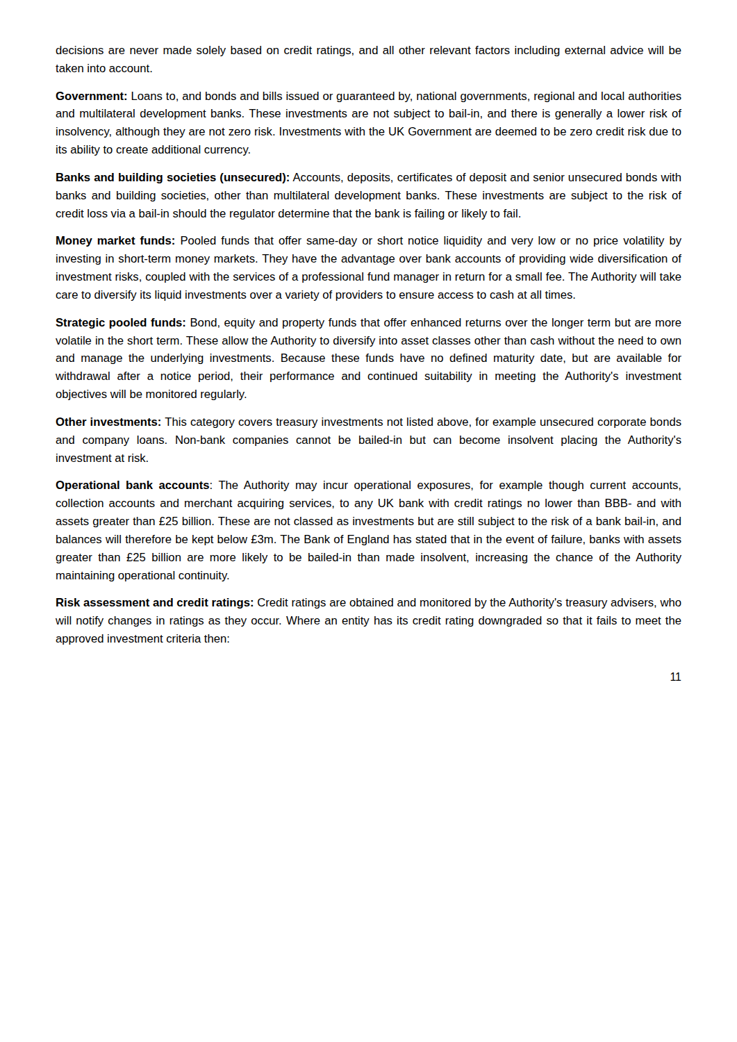decisions are never made solely based on credit ratings, and all other relevant factors including external advice will be taken into account.
Government: Loans to, and bonds and bills issued or guaranteed by, national governments, regional and local authorities and multilateral development banks. These investments are not subject to bail-in, and there is generally a lower risk of insolvency, although they are not zero risk. Investments with the UK Government are deemed to be zero credit risk due to its ability to create additional currency.
Banks and building societies (unsecured): Accounts, deposits, certificates of deposit and senior unsecured bonds with banks and building societies, other than multilateral development banks. These investments are subject to the risk of credit loss via a bail-in should the regulator determine that the bank is failing or likely to fail.
Money market funds: Pooled funds that offer same-day or short notice liquidity and very low or no price volatility by investing in short-term money markets. They have the advantage over bank accounts of providing wide diversification of investment risks, coupled with the services of a professional fund manager in return for a small fee. The Authority will take care to diversify its liquid investments over a variety of providers to ensure access to cash at all times.
Strategic pooled funds: Bond, equity and property funds that offer enhanced returns over the longer term but are more volatile in the short term. These allow the Authority to diversify into asset classes other than cash without the need to own and manage the underlying investments. Because these funds have no defined maturity date, but are available for withdrawal after a notice period, their performance and continued suitability in meeting the Authority's investment objectives will be monitored regularly.
Other investments: This category covers treasury investments not listed above, for example unsecured corporate bonds and company loans. Non-bank companies cannot be bailed-in but can become insolvent placing the Authority's investment at risk.
Operational bank accounts: The Authority may incur operational exposures, for example though current accounts, collection accounts and merchant acquiring services, to any UK bank with credit ratings no lower than BBB- and with assets greater than £25 billion. These are not classed as investments but are still subject to the risk of a bank bail-in, and balances will therefore be kept below £3m. The Bank of England has stated that in the event of failure, banks with assets greater than £25 billion are more likely to be bailed-in than made insolvent, increasing the chance of the Authority maintaining operational continuity.
Risk assessment and credit ratings: Credit ratings are obtained and monitored by the Authority's treasury advisers, who will notify changes in ratings as they occur. Where an entity has its credit rating downgraded so that it fails to meet the approved investment criteria then:
11